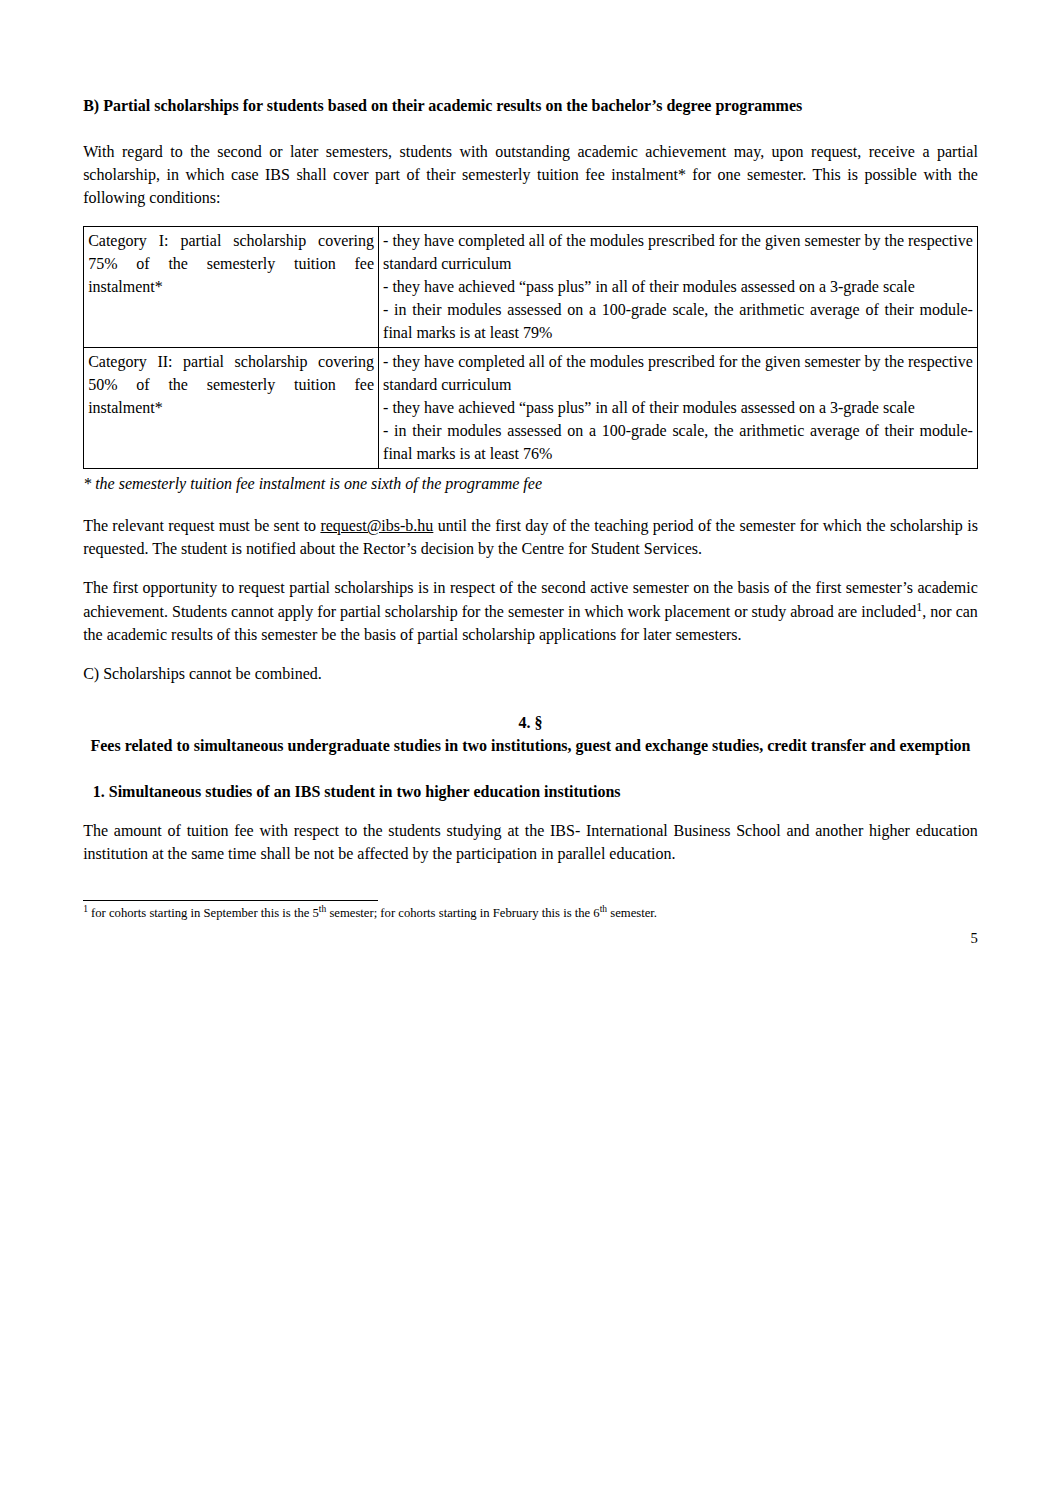B) Partial scholarships for students based on their academic results on the bachelor’s degree programmes
With regard to the second or later semesters, students with outstanding academic achievement may, upon request, receive a partial scholarship, in which case IBS shall cover part of their semesterly tuition fee instalment* for one semester. This is possible with the following conditions:
| Category I: partial scholarship covering 75% of the semesterly tuition fee instalment* | - they have completed all of the modules prescribed for the given semester by the respective standard curriculum - they have achieved “pass plus” in all of their modules assessed on a 3-grade scale - in their modules assessed on a 100-grade scale, the arithmetic average of their module-final marks is at least 79% |
| Category II: partial scholarship covering 50% of the semesterly tuition fee instalment* | - they have completed all of the modules prescribed for the given semester by the respective standard curriculum - they have achieved “pass plus” in all of their modules assessed on a 3-grade scale - in their modules assessed on a 100-grade scale, the arithmetic average of their module-final marks is at least 76% |
* the semesterly tuition fee instalment is one sixth of the programme fee
The relevant request must be sent to request@ibs-b.hu until the first day of the teaching period of the semester for which the scholarship is requested. The student is notified about the Rector’s decision by the Centre for Student Services.
The first opportunity to request partial scholarships is in respect of the second active semester on the basis of the first semester’s academic achievement. Students cannot apply for partial scholarship for the semester in which work placement or study abroad are included1, nor can the academic results of this semester be the basis of partial scholarship applications for later semesters.
C) Scholarships cannot be combined.
4. §
Fees related to simultaneous undergraduate studies in two institutions, guest and exchange studies, credit transfer and exemption
Simultaneous studies of an IBS student in two higher education institutions
The amount of tuition fee with respect to the students studying at the IBS- International Business School and another higher education institution at the same time shall be not be affected by the participation in parallel education.
1 for cohorts starting in September this is the 5th semester; for cohorts starting in February this is the 6th semester.
5